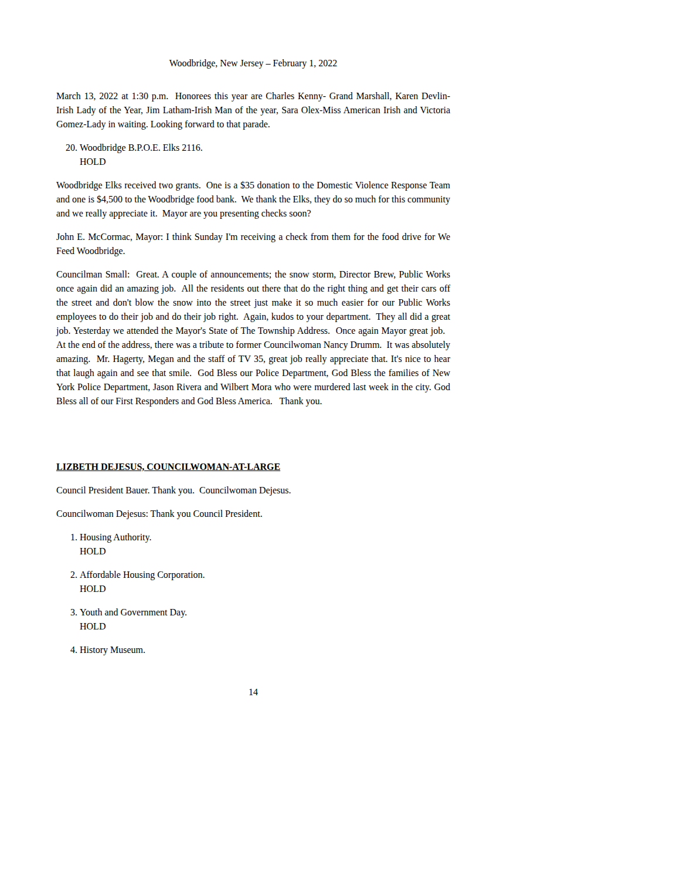Woodbridge, New Jersey – February 1, 2022
March 13, 2022 at 1:30 p.m. Honorees this year are Charles Kenny- Grand Marshall, Karen Devlin-Irish Lady of the Year, Jim Latham-Irish Man of the year, Sara Olex-Miss American Irish and Victoria Gomez-Lady in waiting. Looking forward to that parade.
Woodbridge B.P.O.E. Elks 2116.HOLD
Woodbridge Elks received two grants. One is a $35 donation to the Domestic Violence Response Team and one is $4,500 to the Woodbridge food bank. We thank the Elks, they do so much for this community and we really appreciate it. Mayor are you presenting checks soon?
John E. McCormac, Mayor: I think Sunday I'm receiving a check from them for the food drive for We Feed Woodbridge.
Councilman Small: Great. A couple of announcements; the snow storm, Director Brew, Public Works once again did an amazing job. All the residents out there that do the right thing and get their cars off the street and don't blow the snow into the street just make it so much easier for our Public Works employees to do their job and do their job right. Again, kudos to your department. They all did a great job. Yesterday we attended the Mayor's State of The Township Address. Once again Mayor great job. At the end of the address, there was a tribute to former Councilwoman Nancy Drumm. It was absolutely amazing. Mr. Hagerty, Megan and the staff of TV 35, great job really appreciate that. It's nice to hear that laugh again and see that smile. God Bless our Police Department, God Bless the families of New York Police Department, Jason Rivera and Wilbert Mora who were murdered last week in the city. God Bless all of our First Responders and God Bless America. Thank you.
LIZBETH DEJESUS, COUNCILWOMAN-AT-LARGE
Council President Bauer. Thank you. Councilwoman Dejesus.
Councilwoman Dejesus: Thank you Council President.
Housing Authority.HOLD
Affordable Housing Corporation.HOLD
Youth and Government Day.HOLD
History Museum.
14